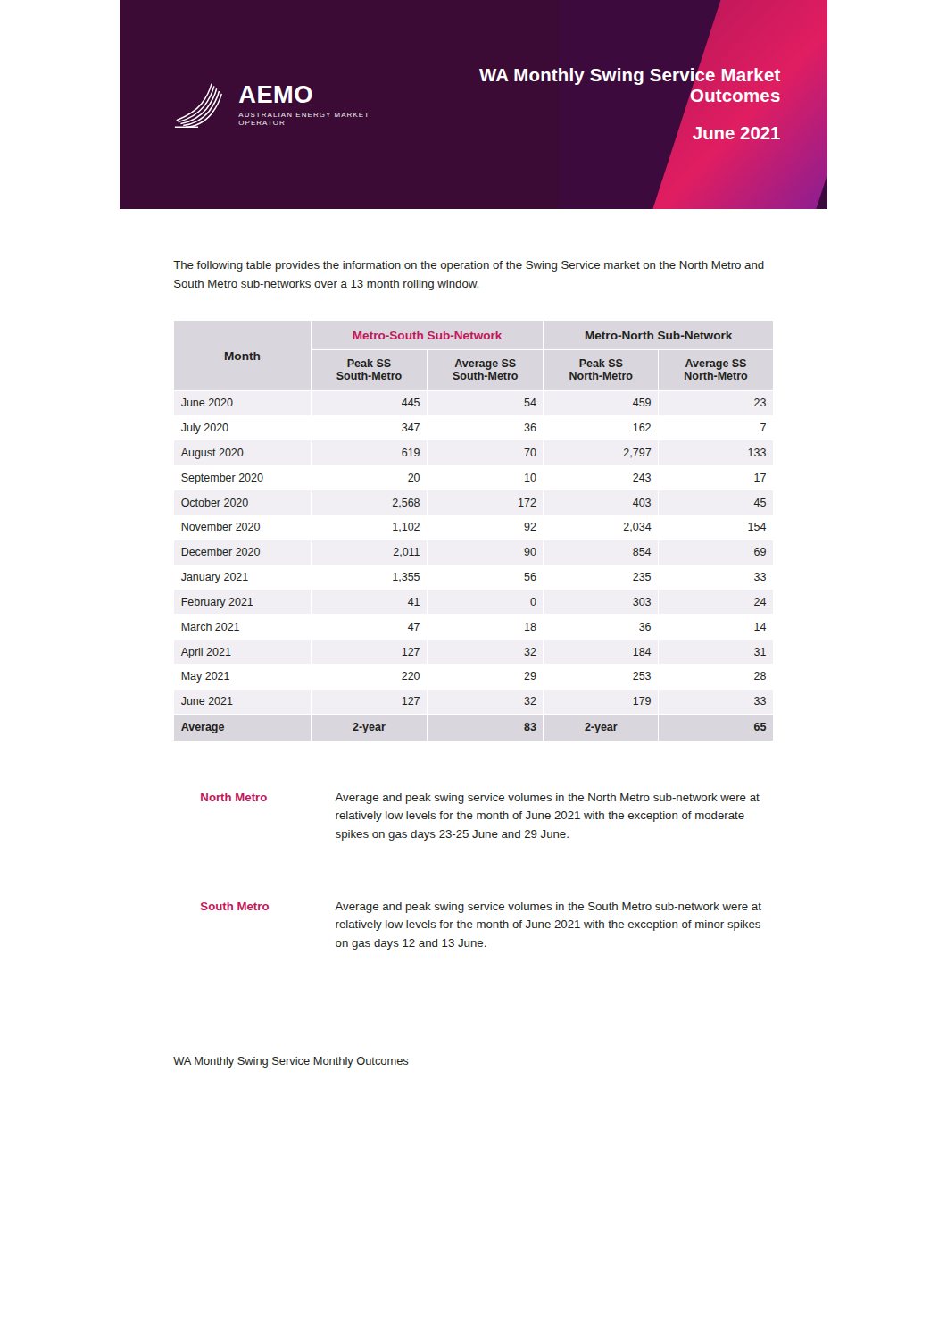AEMO
AUSTRALIAN ENERGY MARKET OPERATOR
WA Monthly Swing Service Market Outcomes
June 2021
The following table provides the information on the operation of the Swing Service market on the North Metro and South Metro sub-networks over a 13 month rolling window.
| Month | Metro-South Sub-Network | Metro-North Sub-Network |
| --- | --- | --- |
| Peak SS South-Metro | Average SS South-Metro | Peak SS North-Metro | Average SS North-Metro |
| June 2020 | 445 | 54 | 459 | 23 |
| July 2020 | 347 | 36 | 162 | 7 |
| August 2020 | 619 | 70 | 2,797 | 133 |
| September 2020 | 20 | 10 | 243 | 17 |
| October 2020 | 2,568 | 172 | 403 | 45 |
| November 2020 | 1,102 | 92 | 2,034 | 154 |
| December 2020 | 2,011 | 90 | 854 | 69 |
| January 2021 | 1,355 | 56 | 235 | 33 |
| February 2021 | 41 | 0 | 303 | 24 |
| March 2021 | 47 | 18 | 36 | 14 |
| April 2021 | 127 | 32 | 184 | 31 |
| May 2021 | 220 | 29 | 253 | 28 |
| June 2021 | 127 | 32 | 179 | 33 |
| Average | 2-year | 83 | 2-year | 65 |
North Metro
Average and peak swing service volumes in the North Metro sub-network were at relatively low levels for the month of June 2021 with the exception of moderate spikes on gas days 23-25 June and 29 June.
South Metro
Average and peak swing service volumes in the South Metro sub-network were at relatively low levels for the month of June 2021 with the exception of minor spikes on gas days 12 and 13 June.
WA Monthly Swing Service Monthly Outcomes